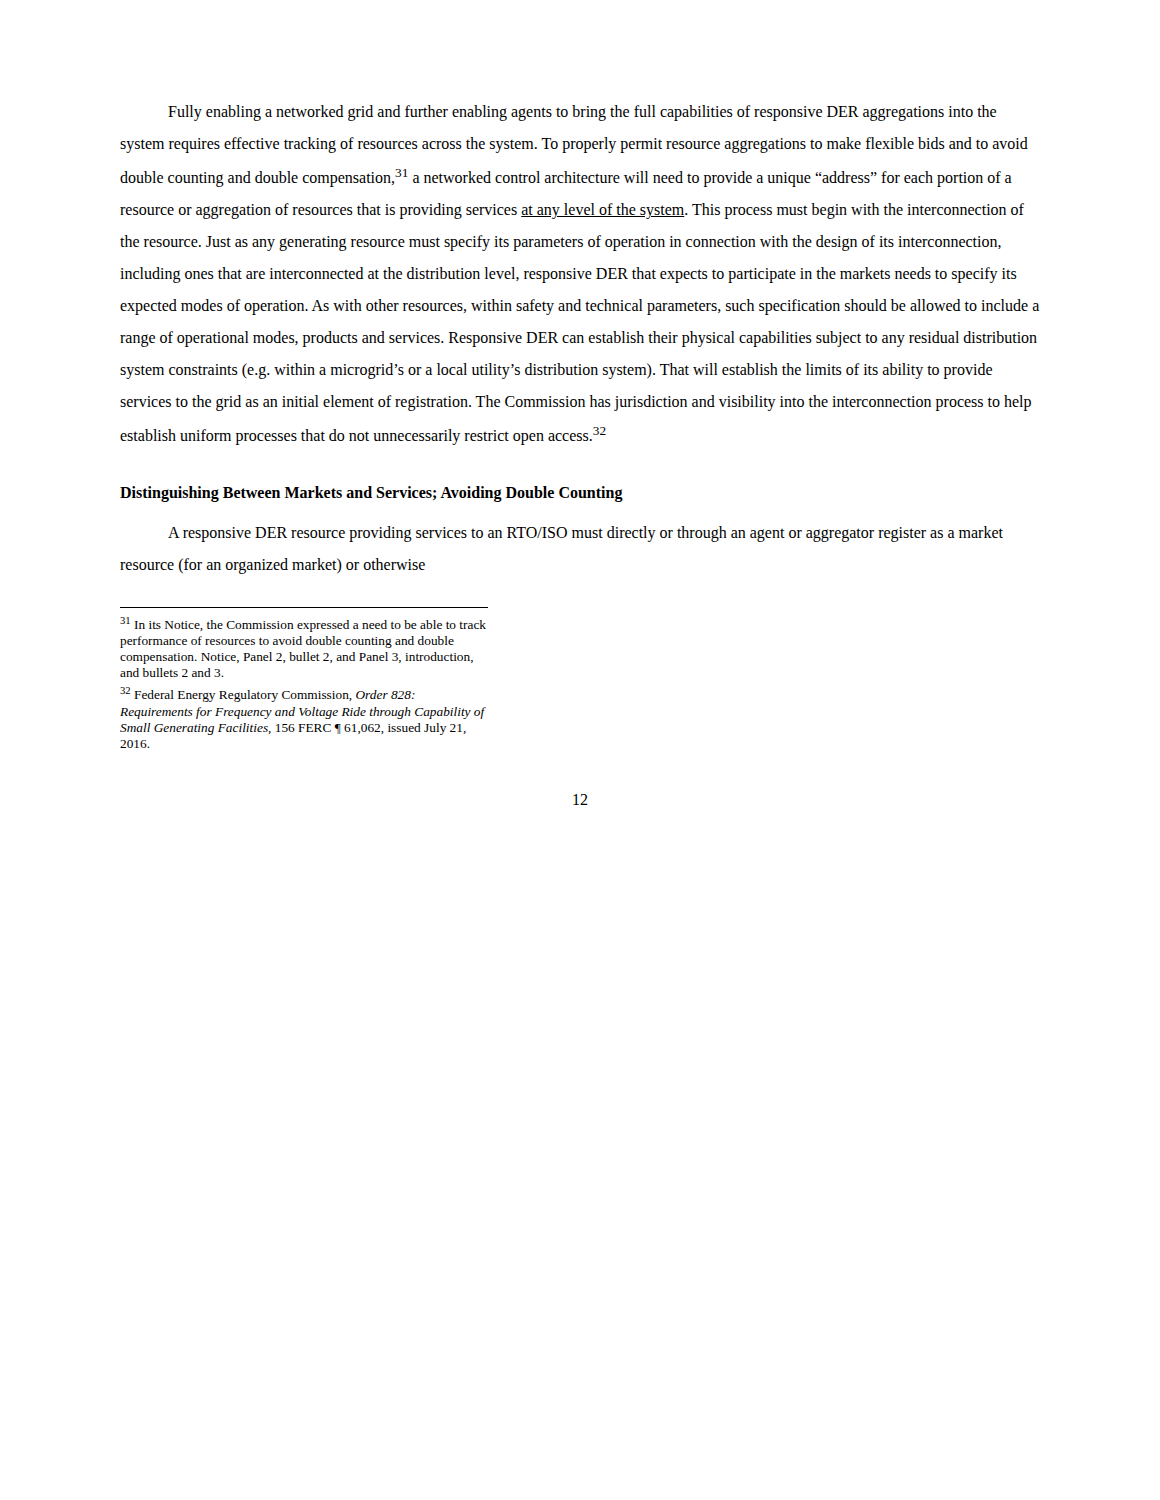Fully enabling a networked grid and further enabling agents to bring the full capabilities of responsive DER aggregations into the system requires effective tracking of resources across the system. To properly permit resource aggregations to make flexible bids and to avoid double counting and double compensation,31 a networked control architecture will need to provide a unique “address” for each portion of a resource or aggregation of resources that is providing services at any level of the system. This process must begin with the interconnection of the resource. Just as any generating resource must specify its parameters of operation in connection with the design of its interconnection, including ones that are interconnected at the distribution level, responsive DER that expects to participate in the markets needs to specify its expected modes of operation. As with other resources, within safety and technical parameters, such specification should be allowed to include a range of operational modes, products and services. Responsive DER can establish their physical capabilities subject to any residual distribution system constraints (e.g. within a microgrid’s or a local utility’s distribution system). That will establish the limits of its ability to provide services to the grid as an initial element of registration. The Commission has jurisdiction and visibility into the interconnection process to help establish uniform processes that do not unnecessarily restrict open access.32
Distinguishing Between Markets and Services; Avoiding Double Counting
A responsive DER resource providing services to an RTO/ISO must directly or through an agent or aggregator register as a market resource (for an organized market) or otherwise
31 In its Notice, the Commission expressed a need to be able to track performance of resources to avoid double counting and double compensation. Notice, Panel 2, bullet 2, and Panel 3, introduction, and bullets 2 and 3.
32 Federal Energy Regulatory Commission, Order 828: Requirements for Frequency and Voltage Ride through Capability of Small Generating Facilities, 156 FERC ¶ 61,062, issued July 21, 2016.
12